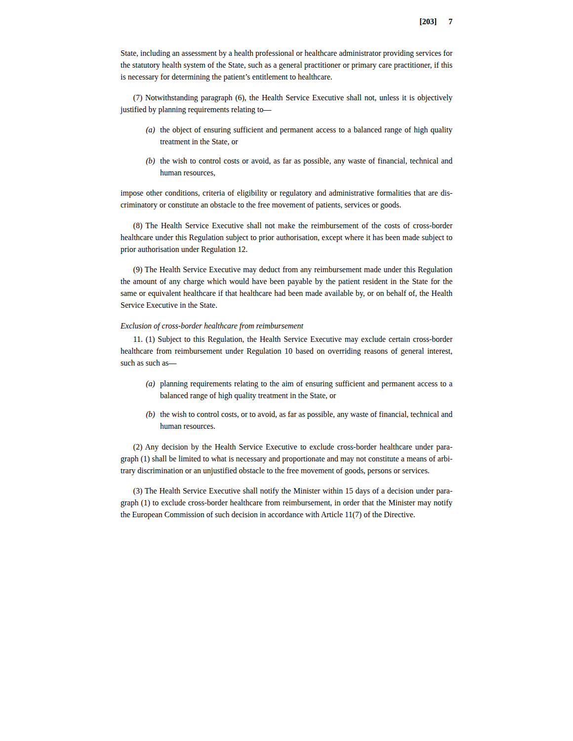[203] 7
State, including an assessment by a health professional or healthcare administrator providing services for the statutory health system of the State, such as a general practitioner or primary care practitioner, if this is necessary for determining the patient’s entitlement to healthcare.
(7) Notwithstanding paragraph (6), the Health Service Executive shall not, unless it is objectively justified by planning requirements relating to—
(a) the object of ensuring sufficient and permanent access to a balanced range of high quality treatment in the State, or
(b) the wish to control costs or avoid, as far as possible, any waste of financial, technical and human resources,
impose other conditions, criteria of eligibility or regulatory and administrative formalities that are discriminatory or constitute an obstacle to the free movement of patients, services or goods.
(8) The Health Service Executive shall not make the reimbursement of the costs of cross-border healthcare under this Regulation subject to prior authorisation, except where it has been made subject to prior authorisation under Regulation 12.
(9) The Health Service Executive may deduct from any reimbursement made under this Regulation the amount of any charge which would have been payable by the patient resident in the State for the same or equivalent healthcare if that healthcare had been made available by, or on behalf of, the Health Service Executive in the State.
Exclusion of cross-border healthcare from reimbursement
11. (1) Subject to this Regulation, the Health Service Executive may exclude certain cross-border healthcare from reimbursement under Regulation 10 based on overriding reasons of general interest, such as such as—
(a) planning requirements relating to the aim of ensuring sufficient and permanent access to a balanced range of high quality treatment in the State, or
(b) the wish to control costs, or to avoid, as far as possible, any waste of financial, technical and human resources.
(2) Any decision by the Health Service Executive to exclude cross-border healthcare under paragraph (1) shall be limited to what is necessary and proportionate and may not constitute a means of arbitrary discrimination or an unjustified obstacle to the free movement of goods, persons or services.
(3) The Health Service Executive shall notify the Minister within 15 days of a decision under paragraph (1) to exclude cross-border healthcare from reimbursement, in order that the Minister may notify the European Commission of such decision in accordance with Article 11(7) of the Directive.